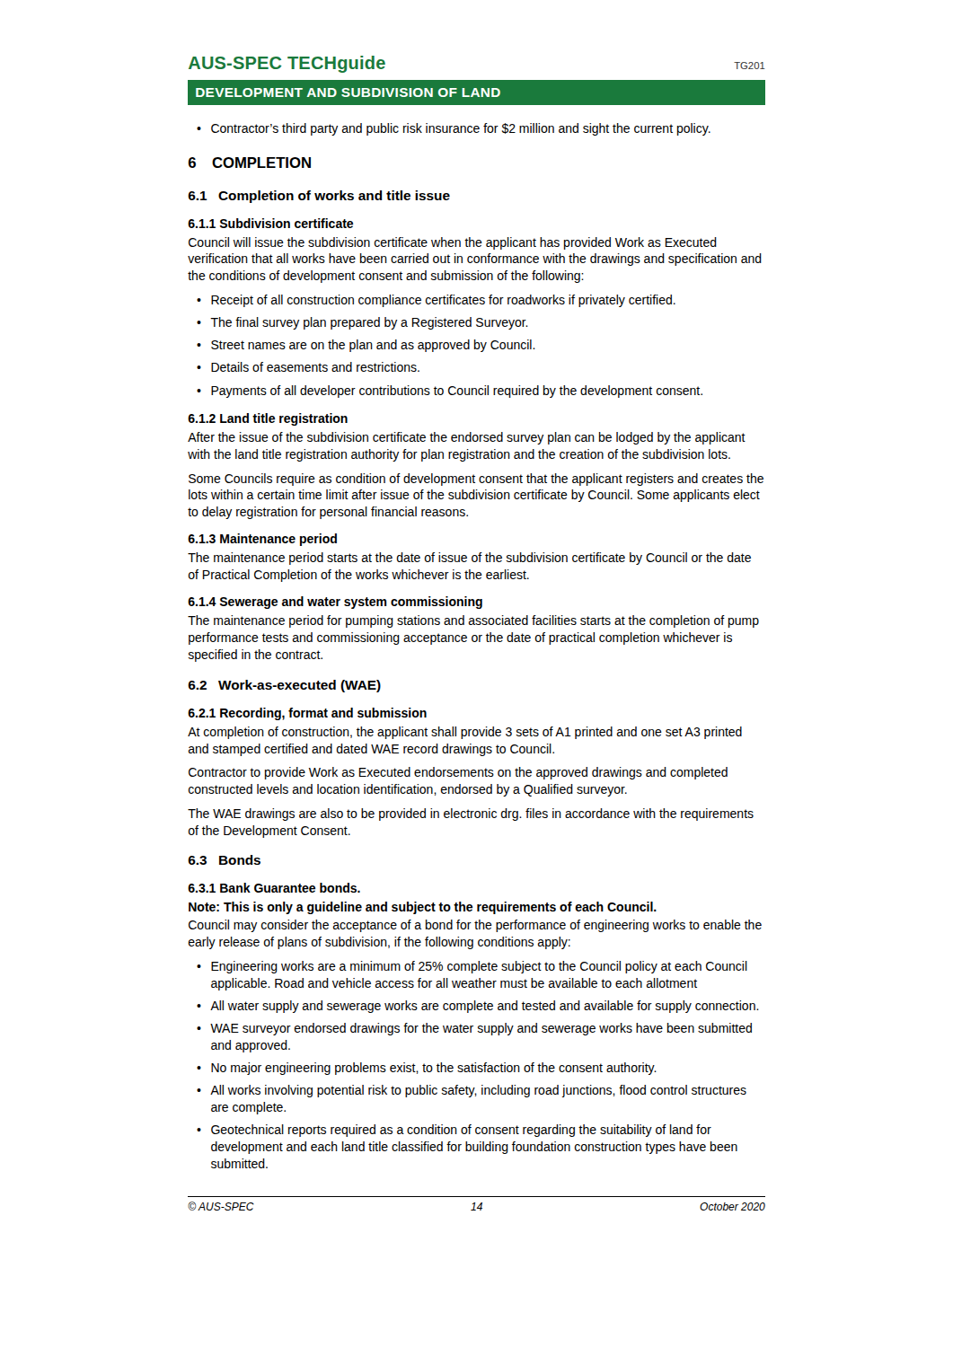AUS-SPEC TECHguide
TG201
DEVELOPMENT AND SUBDIVISION OF LAND
Contractor’s third party and public risk insurance for $2 million and sight the current policy.
6 COMPLETION
6.1 Completion of works and title issue
6.1.1 Subdivision certificate
Council will issue the subdivision certificate when the applicant has provided Work as Executed verification that all works have been carried out in conformance with the drawings and specification and the conditions of development consent and submission of the following:
Receipt of all construction compliance certificates for roadworks if privately certified.
The final survey plan prepared by a Registered Surveyor.
Street names are on the plan and as approved by Council.
Details of easements and restrictions.
Payments of all developer contributions to Council required by the development consent.
6.1.2 Land title registration
After the issue of the subdivision certificate the endorsed survey plan can be lodged by the applicant with the land title registration authority for plan registration and the creation of the subdivision lots.
Some Councils require as condition of development consent that the applicant registers and creates the lots within a certain time limit after issue of the subdivision certificate by Council. Some applicants elect to delay registration for personal financial reasons.
6.1.3 Maintenance period
The maintenance period starts at the date of issue of the subdivision certificate by Council or the date of Practical Completion of the works whichever is the earliest.
6.1.4 Sewerage and water system commissioning
The maintenance period for pumping stations and associated facilities starts at the completion of pump performance tests and commissioning acceptance or the date of practical completion whichever is specified in the contract.
6.2 Work-as-executed (WAE)
6.2.1 Recording, format and submission
At completion of construction, the applicant shall provide 3 sets of A1 printed and one set A3 printed and stamped certified and dated WAE record drawings to Council.
Contractor to provide Work as Executed endorsements on the approved drawings and completed constructed levels and location identification, endorsed by a Qualified surveyor.
The WAE drawings are also to be provided in electronic drg. files in accordance with the requirements of the Development Consent.
6.3 Bonds
6.3.1 Bank Guarantee bonds.
Note: This is only a guideline and subject to the requirements of each Council.
Council may consider the acceptance of a bond for the performance of engineering works to enable the early release of plans of subdivision, if the following conditions apply:
Engineering works are a minimum of 25% complete subject to the Council policy at each Council applicable. Road and vehicle access for all weather must be available to each allotment
All water supply and sewerage works are complete and tested and available for supply connection.
WAE surveyor endorsed drawings for the water supply and sewerage works have been submitted and approved.
No major engineering problems exist, to the satisfaction of the consent authority.
All works involving potential risk to public safety, including road junctions, flood control structures are complete.
Geotechnical reports required as a condition of consent regarding the suitability of land for development and each land title classified for building foundation construction types have been submitted.
© AUS-SPEC
14
October 2020